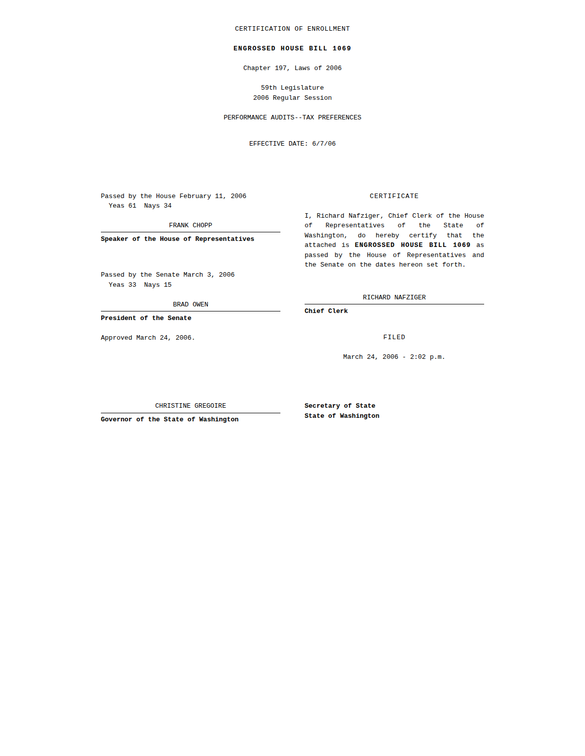CERTIFICATION OF ENROLLMENT
ENGROSSED HOUSE BILL 1069
Chapter 197, Laws of 2006
59th Legislature
2006 Regular Session
PERFORMANCE AUDITS--TAX PREFERENCES
EFFECTIVE DATE: 6/7/06
Passed by the House February 11, 2006
Yeas 61 Nays 34
FRANK CHOPP
Speaker of the House of Representatives
Passed by the Senate March 3, 2006
Yeas 33 Nays 15
BRAD OWEN
President of the Senate
Approved March 24, 2006.
CERTIFICATE
I, Richard Nafziger, Chief Clerk of the House of Representatives of the State of Washington, do hereby certify that the attached is ENGROSSED HOUSE BILL 1069 as passed by the House of Representatives and the Senate on the dates hereon set forth.
RICHARD NAFZIGER
Chief Clerk
FILED
March 24, 2006 - 2:02 p.m.
CHRISTINE GREGOIRE
Governor of the State of Washington
Secretary of State
State of Washington